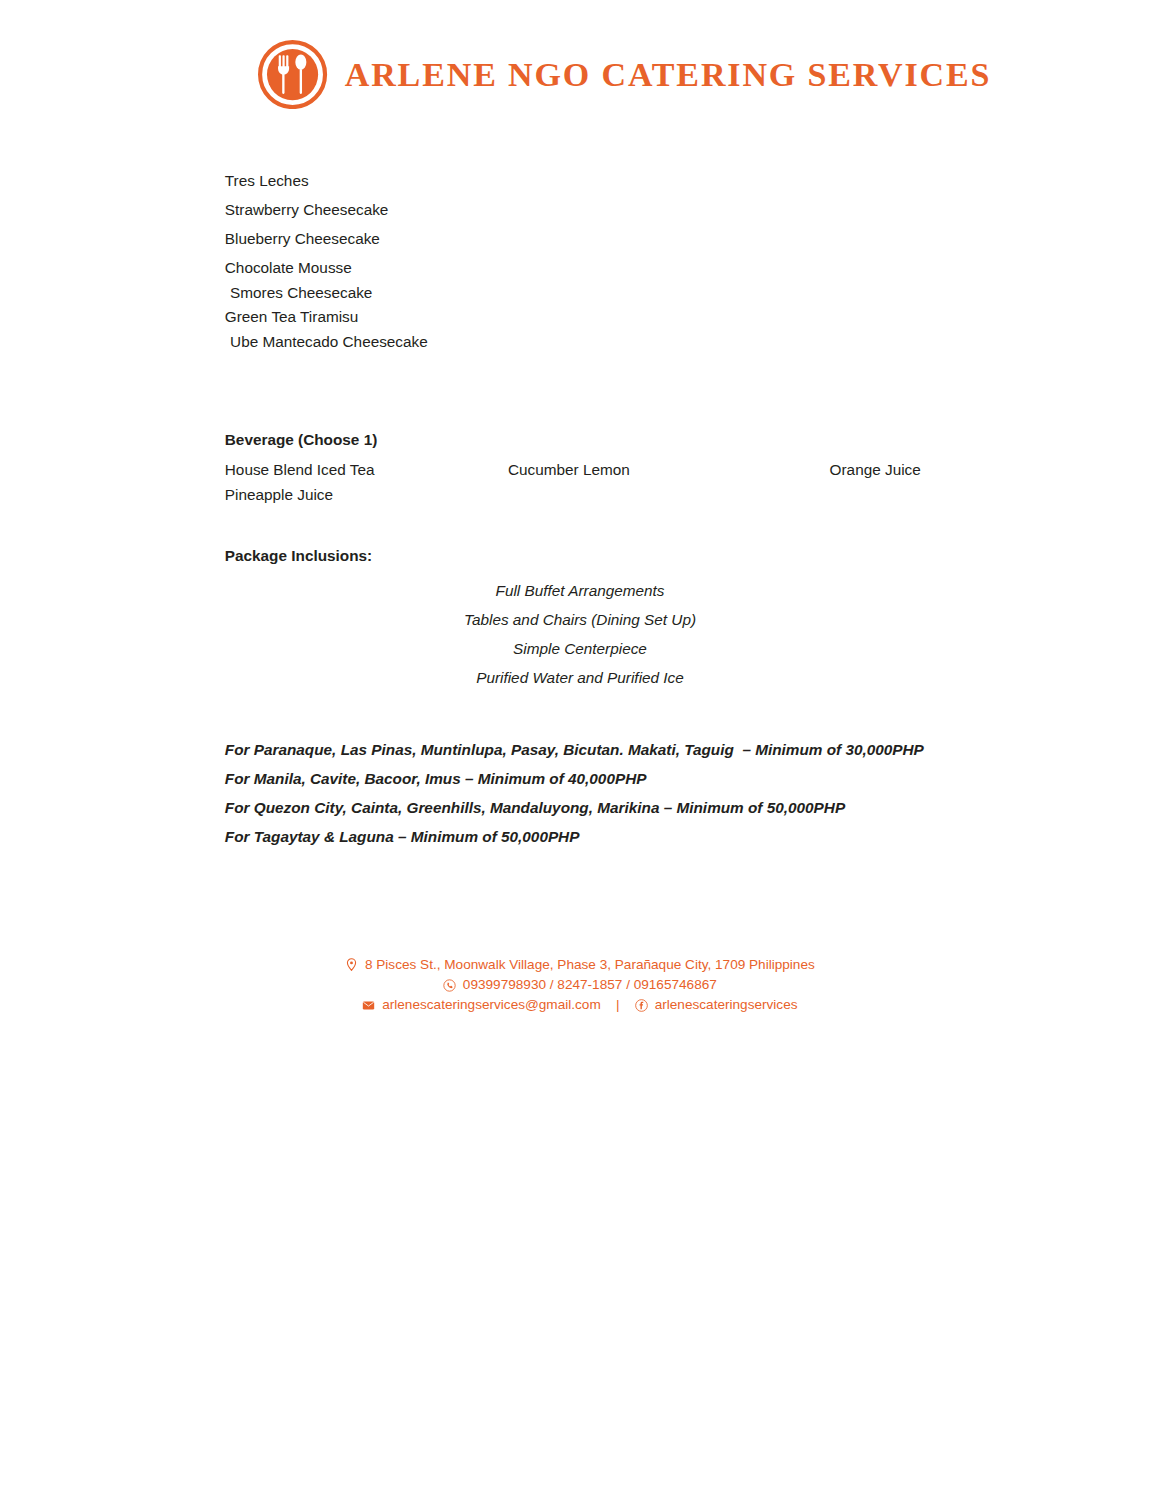ARLENE NGO CATERING SERVICES
Tres Leches
Strawberry Cheesecake
Blueberry Cheesecake
Chocolate Mousse
Smores Cheesecake
Green Tea Tiramisu
Ube Mantecado Cheesecake
Beverage (Choose 1)
House Blend Iced Tea Cucumber Lemon Orange Juice
Pineapple Juice
Package Inclusions:
Full Buffet Arrangements
Tables and Chairs (Dining Set Up)
Simple Centerpiece
Purified Water and Purified Ice
For Paranaque, Las Pinas, Muntinlupa, Pasay, Bicutan. Makati, Taguig – Minimum of 30,000PHP
For Manila, Cavite, Bacoor, Imus – Minimum of 40,000PHP
For Quezon City, Cainta, Greenhills, Mandaluyong, Marikina – Minimum of 50,000PHP
For Tagaytay & Laguna – Minimum of 50,000PHP
8 Pisces St., Moonwalk Village, Phase 3, Parañaque City, 1709 Philippines
09399798930 / 8247-1857 / 09165746867
arlenescateringservices@gmail.com | arlenescateringservices